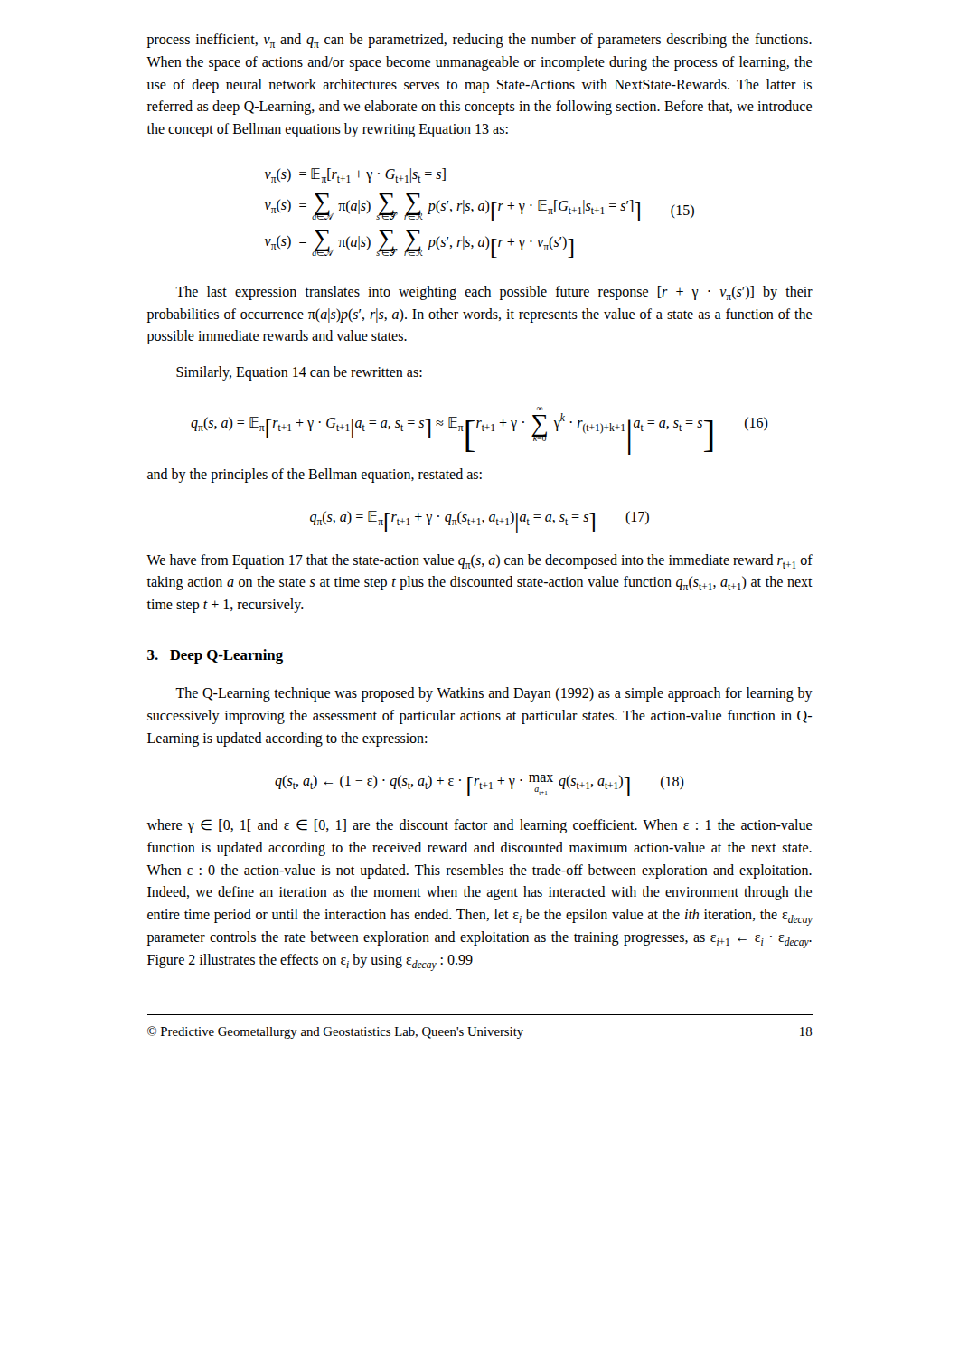process inefficient, vπ and qπ can be parametrized, reducing the number of parameters describing the functions. When the space of actions and/or space become unmanageable or incomplete during the process of learning, the use of deep neural network architectures serves to map State-Actions with NextState-Rewards. The latter is referred as deep Q-Learning, and we elaborate on this concepts in the following section. Before that, we introduce the concept of Bellman equations by rewriting Equation 13 as:
vπ(s) = 𝔼π[rt+1 + γ · Gt+1|st = s]
vπ(s) = ∑a∈𝒜 π(a|s) ∑s′∈𝒮 ∑r∈ℛ p(s′, r|s, a)[r + γ · 𝔼π[Gt+1|st+1 = s′]]
vπ(s) = ∑a∈𝒜 π(a|s) ∑s′∈𝒮 ∑r∈ℛ p(s′, r|s, a)[r + γ · vπ(s′)]
(15)
The last expression translates into weighting each possible future response [r + γ · vπ(s′)] by their probabilities of occurrence π(a|s)p(s′, r|s, a). In other words, it represents the value of a state as a function of the possible immediate rewards and value states.
Similarly, Equation 14 can be rewritten as:
qπ(s, a) = 𝔼π[rt+1 + γ · Gt+1|at = a, st = s] ≈ 𝔼π[rt+1 + γ · ∞∑k=0 γk · r(t+1)+k+1|at = a, st = s]
(16)
and by the principles of the Bellman equation, restated as:
qπ(s, a) = 𝔼π[rt+1 + γ · qπ(st+1, at+1)|at = a, st = s]
(17)
We have from Equation 17 that the state-action value qπ(s, a) can be decomposed into the immediate reward rt+1 of taking action a on the state s at time step t plus the discounted state-action value function qπ(st+1, at+1) at the next time step t + 1, recursively.
3. Deep Q-Learning
The Q-Learning technique was proposed by Watkins and Dayan (1992) as a simple approach for learning by successively improving the assessment of particular actions at particular states. The action-value function in Q-Learning is updated according to the expression:
q(st, at) ← (1 − ε) · q(st, at) + ε · [rt+1 + γ · max at+1 q(st+1, at+1)]
(18)
where γ ∈ [0, 1[ and ε ∈ [0, 1] are the discount factor and learning coefficient. When ε : 1 the action-value function is updated according to the received reward and discounted maximum action-value at the next state. When ε : 0 the action-value is not updated. This resembles the trade-off between exploration and exploitation. Indeed, we define an iteration as the moment when the agent has interacted with the environment through the entire time period or until the interaction has ended. Then, let εi be the epsilon value at the ith iteration, the εdecay parameter controls the rate between exploration and exploitation as the training progresses, as εi+1 ← εi · εdecay. Figure 2 illustrates the effects on εi by using εdecay : 0.99
© Predictive Geometallurgy and Geostatistics Lab, Queen's University 18